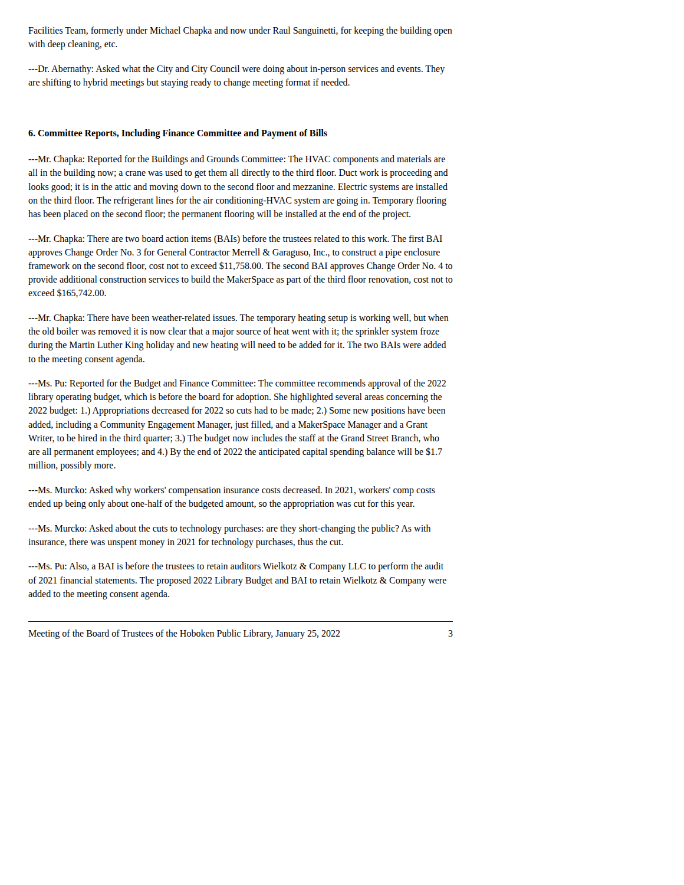Facilities Team, formerly under Michael Chapka and now under Raul Sanguinetti, for keeping the building open with deep cleaning, etc.
---Dr. Abernathy: Asked what the City and City Council were doing about in-person services and events. They are shifting to hybrid meetings but staying ready to change meeting format if needed.
6. Committee Reports, Including Finance Committee and Payment of Bills
---Mr. Chapka: Reported for the Buildings and Grounds Committee: The HVAC components and materials are all in the building now; a crane was used to get them all directly to the third floor. Duct work is proceeding and looks good; it is in the attic and moving down to the second floor and mezzanine. Electric systems are installed on the third floor. The refrigerant lines for the air conditioning-HVAC system are going in. Temporary flooring has been placed on the second floor; the permanent flooring will be installed at the end of the project.
---Mr. Chapka: There are two board action items (BAIs) before the trustees related to this work. The first BAI approves Change Order No. 3 for General Contractor Merrell & Garaguso, Inc., to construct a pipe enclosure framework on the second floor, cost not to exceed $11,758.00. The second BAI approves Change Order No. 4 to provide additional construction services to build the MakerSpace as part of the third floor renovation, cost not to exceed $165,742.00.
---Mr. Chapka: There have been weather-related issues. The temporary heating setup is working well, but when the old boiler was removed it is now clear that a major source of heat went with it; the sprinkler system froze during the Martin Luther King holiday and new heating will need to be added for it. The two BAIs were added to the meeting consent agenda.
---Ms. Pu: Reported for the Budget and Finance Committee: The committee recommends approval of the 2022 library operating budget, which is before the board for adoption. She highlighted several areas concerning the 2022 budget: 1.) Appropriations decreased for 2022 so cuts had to be made; 2.) Some new positions have been added, including a Community Engagement Manager, just filled, and a MakerSpace Manager and a Grant Writer, to be hired in the third quarter; 3.) The budget now includes the staff at the Grand Street Branch, who are all permanent employees; and 4.) By the end of 2022 the anticipated capital spending balance will be $1.7 million, possibly more.
---Ms. Murcko: Asked why workers' compensation insurance costs decreased. In 2021, workers' comp costs ended up being only about one-half of the budgeted amount, so the appropriation was cut for this year.
---Ms. Murcko: Asked about the cuts to technology purchases: are they short-changing the public? As with insurance, there was unspent money in 2021 for technology purchases, thus the cut.
---Ms. Pu: Also, a BAI is before the trustees to retain auditors Wielkotz & Company LLC to perform the audit of 2021 financial statements. The proposed 2022 Library Budget and BAI to retain Wielkotz & Company were added to the meeting consent agenda.
Meeting of the Board of Trustees of the Hoboken Public Library, January 25, 2022 3